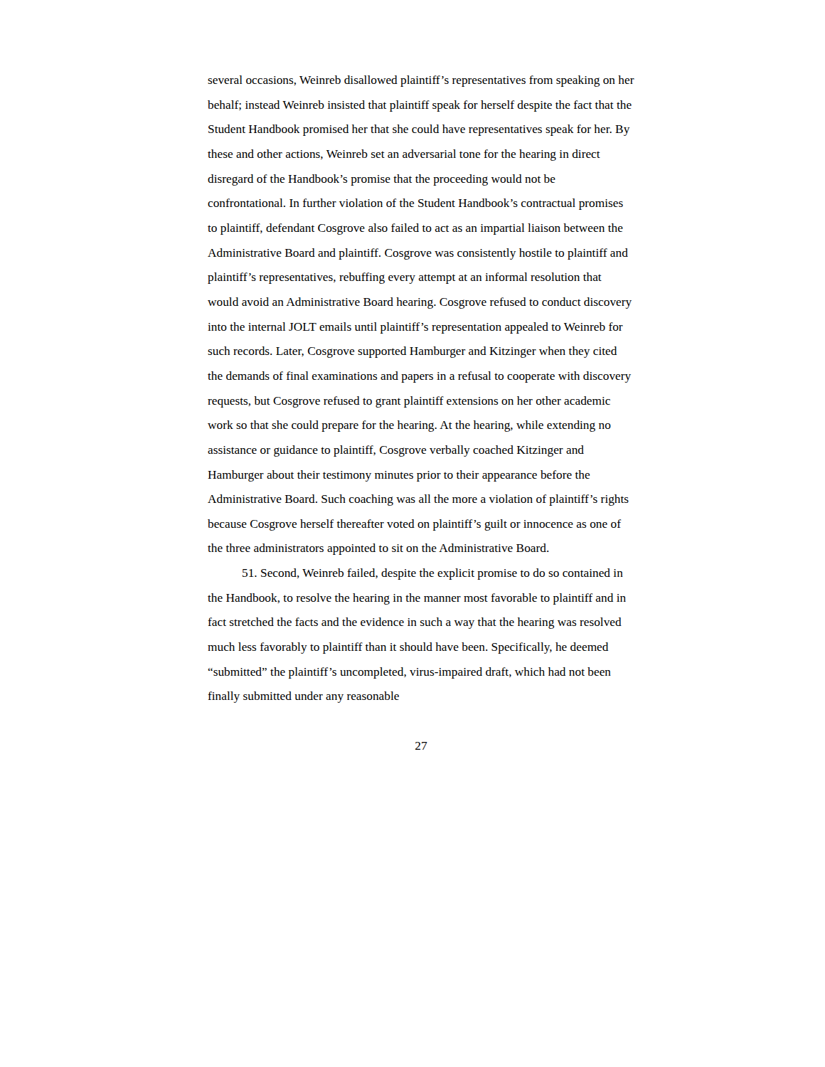several occasions, Weinreb disallowed plaintiff’s representatives from speaking on her behalf; instead Weinreb insisted that plaintiff speak for herself despite the fact that the Student Handbook promised her that she could have representatives speak for her. By these and other actions, Weinreb set an adversarial tone for the hearing in direct disregard of the Handbook’s promise that the proceeding would not be confrontational. In further violation of the Student Handbook’s contractual promises to plaintiff, defendant Cosgrove also failed to act as an impartial liaison between the Administrative Board and plaintiff. Cosgrove was consistently hostile to plaintiff and plaintiff’s representatives, rebuffing every attempt at an informal resolution that would avoid an Administrative Board hearing. Cosgrove refused to conduct discovery into the internal JOLT emails until plaintiff’s representation appealed to Weinreb for such records. Later, Cosgrove supported Hamburger and Kitzinger when they cited the demands of final examinations and papers in a refusal to cooperate with discovery requests, but Cosgrove refused to grant plaintiff extensions on her other academic work so that she could prepare for the hearing. At the hearing, while extending no assistance or guidance to plaintiff, Cosgrove verbally coached Kitzinger and Hamburger about their testimony minutes prior to their appearance before the Administrative Board. Such coaching was all the more a violation of plaintiff’s rights because Cosgrove herself thereafter voted on plaintiff’s guilt or innocence as one of the three administrators appointed to sit on the Administrative Board.
51. Second, Weinreb failed, despite the explicit promise to do so contained in the Handbook, to resolve the hearing in the manner most favorable to plaintiff and in fact stretched the facts and the evidence in such a way that the hearing was resolved much less favorably to plaintiff than it should have been. Specifically, he deemed “submitted” the plaintiff’s uncompleted, virus-impaired draft, which had not been finally submitted under any reasonable
27